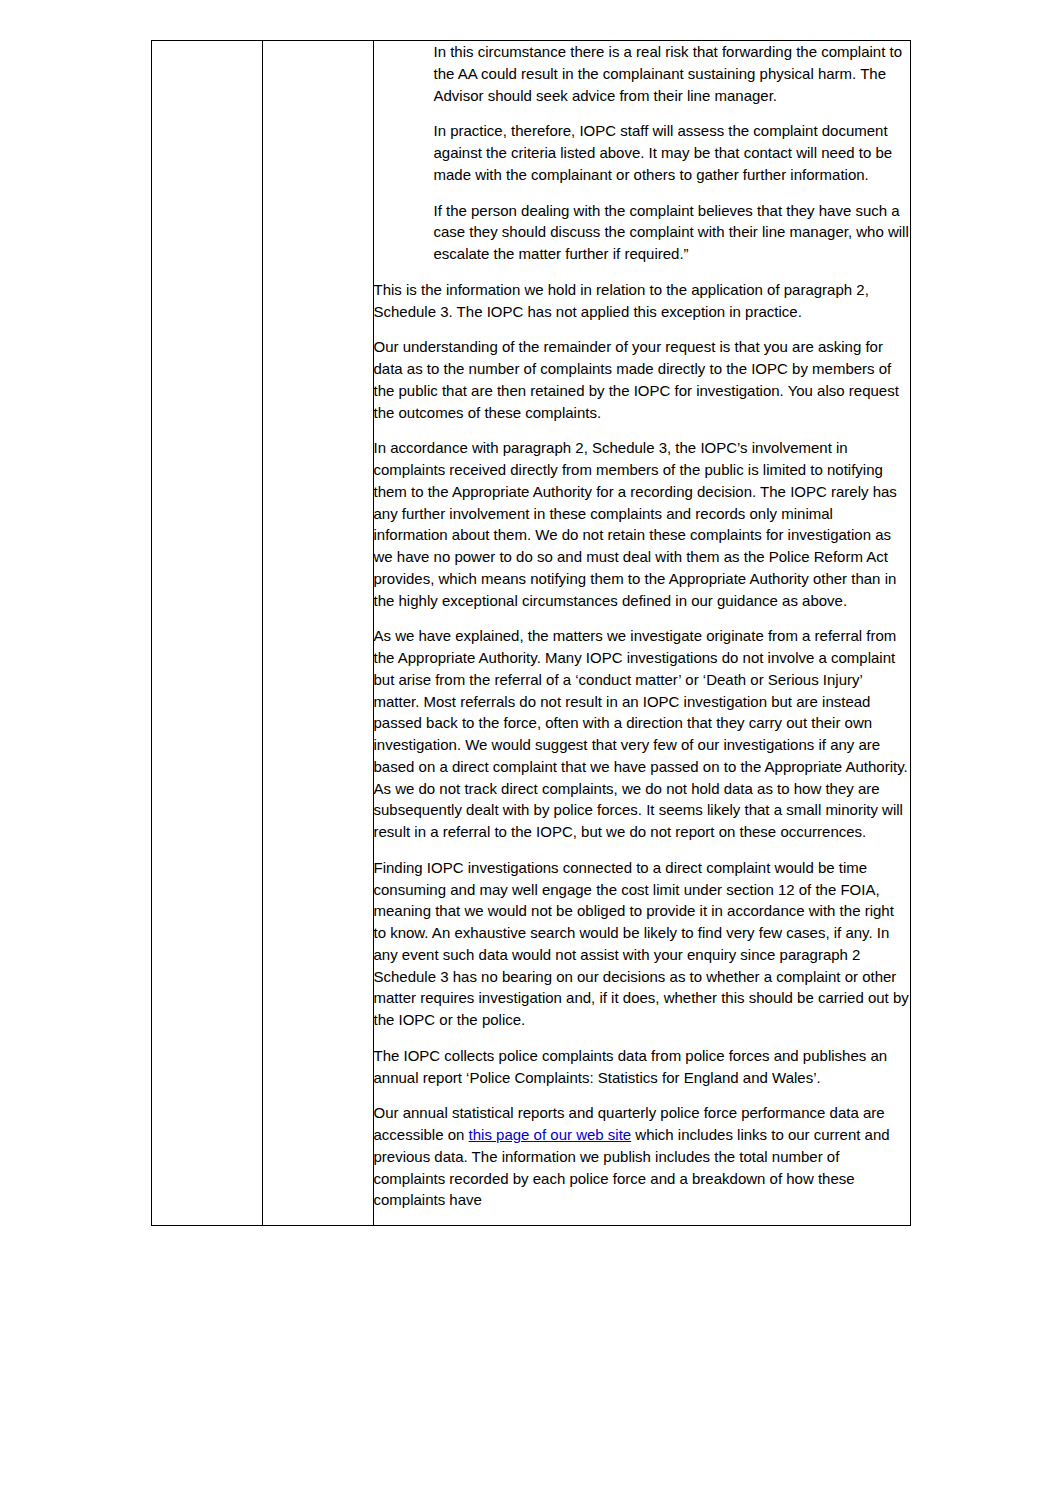| | | In this circumstance there is a real risk that forwarding the complaint to the AA could result in the complainant sustaining physical harm. The Advisor should seek advice from their line manager. In practice, therefore, IOPC staff will assess the complaint document against the criteria listed above. It may be that contact will need to be made with the complainant or others to gather further information. If the person dealing with the complaint believes that they have such a case they should discuss the complaint with their line manager, who will escalate the matter further if required.” This is the information we hold in relation to the application of paragraph 2, Schedule 3. The IOPC has not applied this exception in practice. Our understanding of the remainder of your request is that you are asking for data as to the number of complaints made directly to the IOPC by members of the public that are then retained by the IOPC for investigation. You also request the outcomes of these complaints. In accordance with paragraph 2, Schedule 3, the IOPC’s involvement in complaints received directly from members of the public is limited to notifying them to the Appropriate Authority for a recording decision. The IOPC rarely has any further involvement in these complaints and records only minimal information about them. We do not retain these complaints for investigation as we have no power to do so and must deal with them as the Police Reform Act provides, which means notifying them to the Appropriate Authority other than in the highly exceptional circumstances defined in our guidance as above. As we have explained, the matters we investigate originate from a referral from the Appropriate Authority. Many IOPC investigations do not involve a complaint but arise from the referral of a ‘conduct matter’ or ‘Death or Serious Injury’ matter. Most referrals do not result in an IOPC investigation but are instead passed back to the force, often with a direction that they carry out their own investigation. We would suggest that very few of our investigations if any are based on a direct complaint that we have passed on to the Appropriate Authority. As we do not track direct complaints, we do not hold data as to how they are subsequently dealt with by police forces. It seems likely that a small minority will result in a referral to the IOPC, but we do not report on these occurrences. Finding IOPC investigations connected to a direct complaint would be time consuming and may well engage the cost limit under section 12 of the FOIA, meaning that we would not be obliged to provide it in accordance with the right to know. An exhaustive search would be likely to find very few cases, if any. In any event such data would not assist with your enquiry since paragraph 2 Schedule 3 has no bearing on our decisions as to whether a complaint or other matter requires investigation and, if it does, whether this should be carried out by the IOPC or the police. The IOPC collects police complaints data from police forces and publishes an annual report ‘Police Complaints: Statistics for England and Wales’. Our annual statistical reports and quarterly police force performance data are accessible on this page of our web site which includes links to our current and previous data. The information we publish includes the total number of complaints recorded by each police force and a breakdown of how these complaints have |